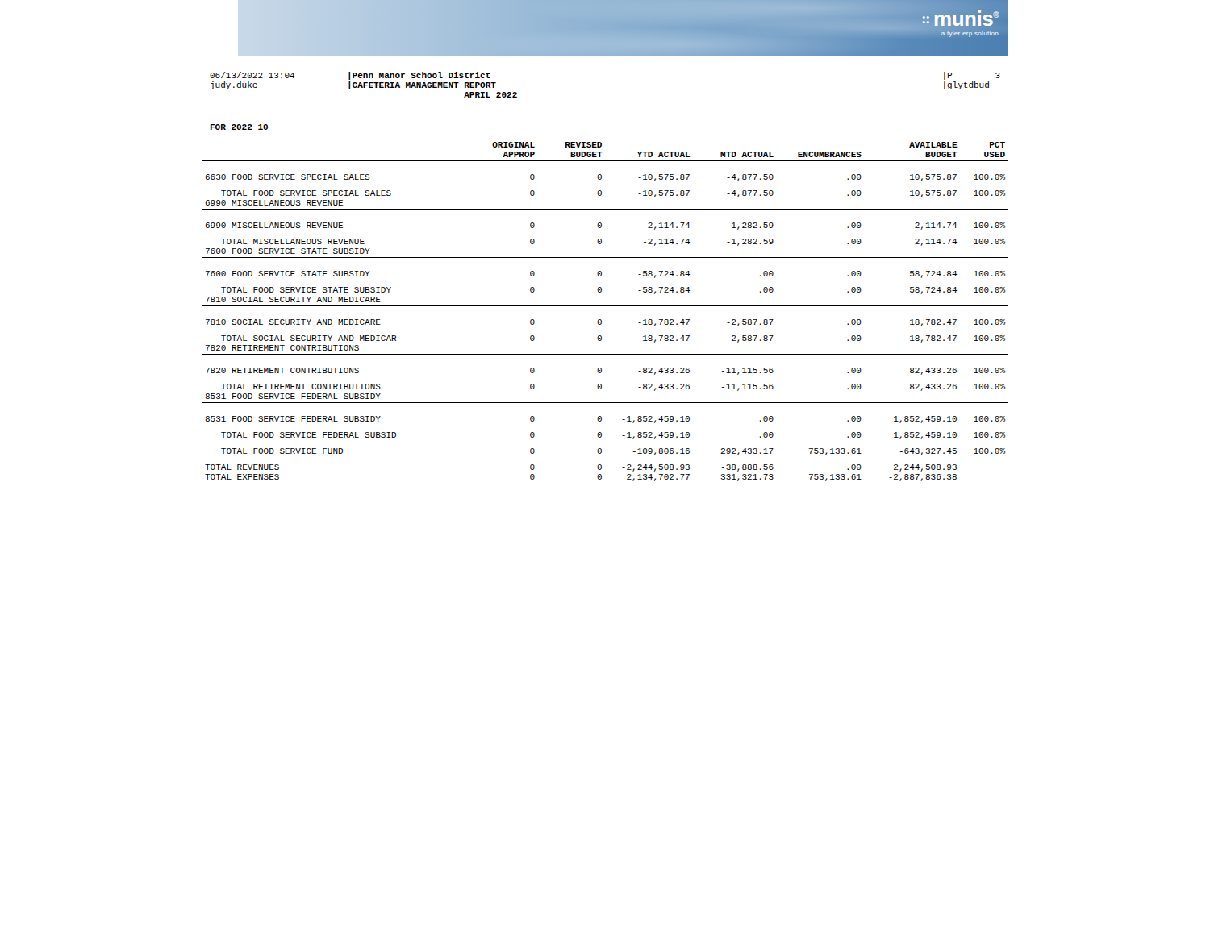•• •• munis®
a tyler erp solution
06/13/2022 13:04
judy.duke
|Penn Manor School District
|CAFETERIA MANAGEMENT REPORT
APRIL 2022
|P 3 |glytdbud
FOR 2022 10
| | ORIGINAL APPROP | REVISED BUDGET | YTD ACTUAL | MTD ACTUAL | ENCUMBRANCES | AVAILABLE BUDGET | PCT USED |
| --- | --- | --- | --- | --- | --- | --- | --- |
| 6630 FOOD SERVICE SPECIAL SALES | 0 | 0 | -10,575.87 | -4,877.50 | .00 | 10,575.87 | 100.0% |
| TOTAL FOOD SERVICE SPECIAL SALES | 0 | 0 | -10,575.87 | -4,877.50 | .00 | 10,575.87 | 100.0% |
| 6990 MISCELLANEOUS REVENUE |
| 6990 MISCELLANEOUS REVENUE | 0 | 0 | -2,114.74 | -1,282.59 | .00 | 2,114.74 | 100.0% |
| TOTAL MISCELLANEOUS REVENUE | 0 | 0 | -2,114.74 | -1,282.59 | .00 | 2,114.74 | 100.0% |
| 7600 FOOD SERVICE STATE SUBSIDY |
| 7600 FOOD SERVICE STATE SUBSIDY | 0 | 0 | -58,724.84 | .00 | .00 | 58,724.84 | 100.0% |
| TOTAL FOOD SERVICE STATE SUBSIDY | 0 | 0 | -58,724.84 | .00 | .00 | 58,724.84 | 100.0% |
| 7810 SOCIAL SECURITY AND MEDICARE |
| 7810 SOCIAL SECURITY AND MEDICARE | 0 | 0 | -18,782.47 | -2,587.87 | .00 | 18,782.47 | 100.0% |
| TOTAL SOCIAL SECURITY AND MEDICAR | 0 | 0 | -18,782.47 | -2,587.87 | .00 | 18,782.47 | 100.0% |
| 7820 RETIREMENT CONTRIBUTIONS |
| 7820 RETIREMENT CONTRIBUTIONS | 0 | 0 | -82,433.26 | -11,115.56 | .00 | 82,433.26 | 100.0% |
| TOTAL RETIREMENT CONTRIBUTIONS | 0 | 0 | -82,433.26 | -11,115.56 | .00 | 82,433.26 | 100.0% |
| 8531 FOOD SERVICE FEDERAL SUBSIDY |
| 8531 FOOD SERVICE FEDERAL SUBSIDY | 0 | 0 | -1,852,459.10 | .00 | .00 | 1,852,459.10 | 100.0% |
| TOTAL FOOD SERVICE FEDERAL SUBSID | 0 | 0 | -1,852,459.10 | .00 | .00 | 1,852,459.10 | 100.0% |
| TOTAL FOOD SERVICE FUND | 0 | 0 | -109,806.16 | 292,433.17 | 753,133.61 | -643,327.45 | 100.0% |
| TOTAL REVENUES | 0 | 0 | -2,244,508.93 | -38,888.56 | .00 | 2,244,508.93 | |
| TOTAL EXPENSES | 0 | 0 | 2,134,702.77 | 331,321.73 | 753,133.61 | -2,887,836.38 | |